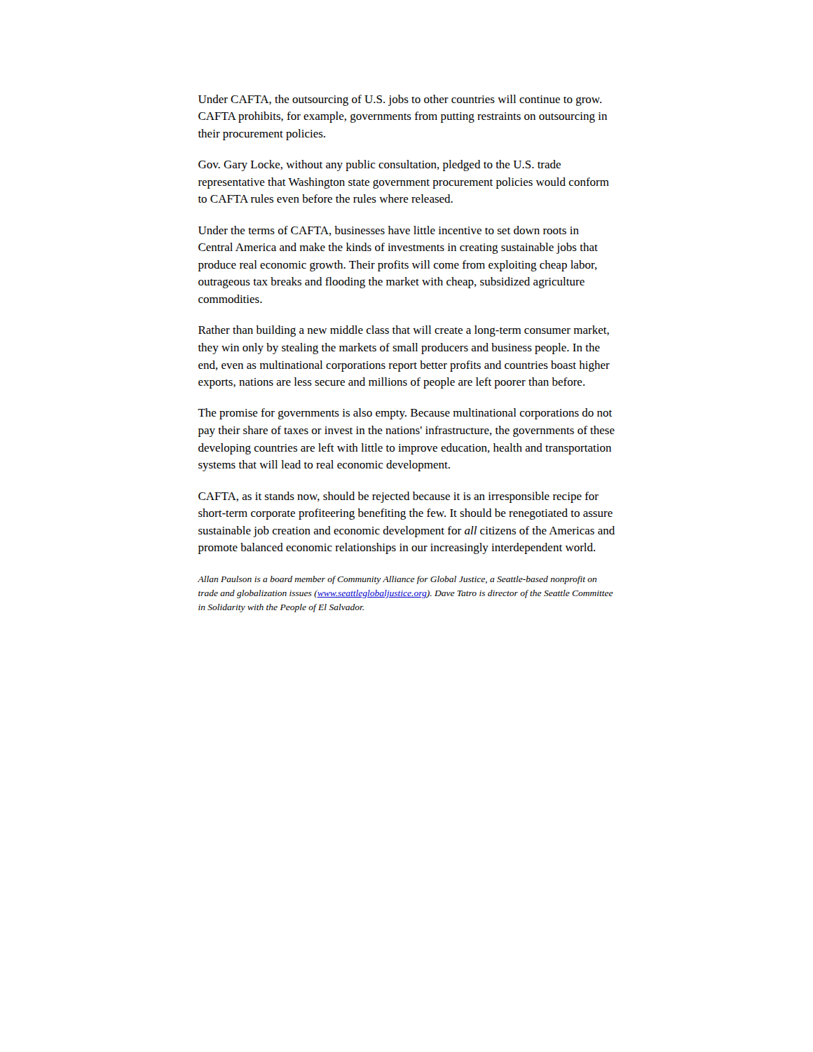Under CAFTA, the outsourcing of U.S. jobs to other countries will continue to grow. CAFTA prohibits, for example, governments from putting restraints on outsourcing in their procurement policies.
Gov. Gary Locke, without any public consultation, pledged to the U.S. trade representative that Washington state government procurement policies would conform to CAFTA rules even before the rules where released.
Under the terms of CAFTA, businesses have little incentive to set down roots in Central America and make the kinds of investments in creating sustainable jobs that produce real economic growth. Their profits will come from exploiting cheap labor, outrageous tax breaks and flooding the market with cheap, subsidized agriculture commodities.
Rather than building a new middle class that will create a long-term consumer market, they win only by stealing the markets of small producers and business people. In the end, even as multinational corporations report better profits and countries boast higher exports, nations are less secure and millions of people are left poorer than before.
The promise for governments is also empty. Because multinational corporations do not pay their share of taxes or invest in the nations' infrastructure, the governments of these developing countries are left with little to improve education, health and transportation systems that will lead to real economic development.
CAFTA, as it stands now, should be rejected because it is an irresponsible recipe for short-term corporate profiteering benefiting the few. It should be renegotiated to assure sustainable job creation and economic development for all citizens of the Americas and promote balanced economic relationships in our increasingly interdependent world.
Allan Paulson is a board member of Community Alliance for Global Justice, a Seattle-based nonprofit on trade and globalization issues (www.seattleglobaljustice.org). Dave Tatro is director of the Seattle Committee in Solidarity with the People of El Salvador.